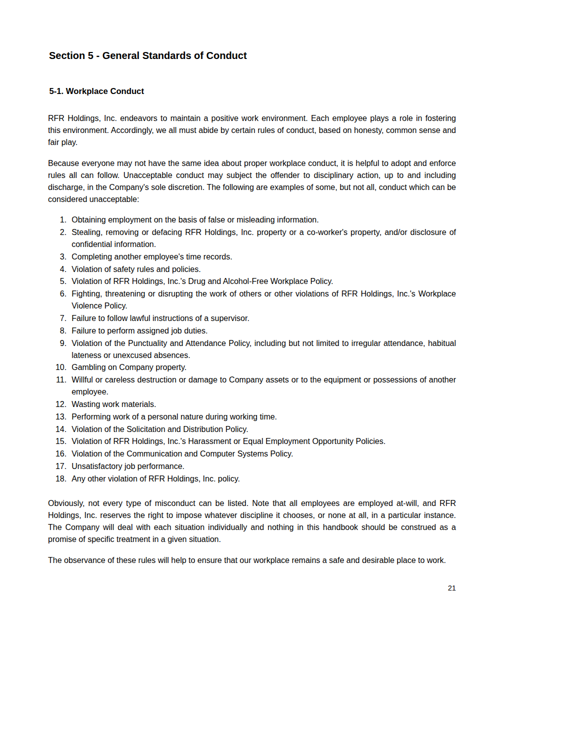Section 5 - General Standards of Conduct
5-1. Workplace Conduct
RFR Holdings, Inc. endeavors to maintain a positive work environment. Each employee plays a role in fostering this environment. Accordingly, we all must abide by certain rules of conduct, based on honesty, common sense and fair play.
Because everyone may not have the same idea about proper workplace conduct, it is helpful to adopt and enforce rules all can follow. Unacceptable conduct may subject the offender to disciplinary action, up to and including discharge, in the Company's sole discretion. The following are examples of some, but not all, conduct which can be considered unacceptable:
Obtaining employment on the basis of false or misleading information.
Stealing, removing or defacing RFR Holdings, Inc. property or a co-worker's property, and/or disclosure of confidential information.
Completing another employee's time records.
Violation of safety rules and policies.
Violation of RFR Holdings, Inc.'s Drug and Alcohol-Free Workplace Policy.
Fighting, threatening or disrupting the work of others or other violations of RFR Holdings, Inc.'s Workplace Violence Policy.
Failure to follow lawful instructions of a supervisor.
Failure to perform assigned job duties.
Violation of the Punctuality and Attendance Policy, including but not limited to irregular attendance, habitual lateness or unexcused absences.
Gambling on Company property.
Willful or careless destruction or damage to Company assets or to the equipment or possessions of another employee.
Wasting work materials.
Performing work of a personal nature during working time.
Violation of the Solicitation and Distribution Policy.
Violation of RFR Holdings, Inc.'s Harassment or Equal Employment Opportunity Policies.
Violation of the Communication and Computer Systems Policy.
Unsatisfactory job performance.
Any other violation of RFR Holdings, Inc. policy.
Obviously, not every type of misconduct can be listed. Note that all employees are employed at-will, and RFR Holdings, Inc. reserves the right to impose whatever discipline it chooses, or none at all, in a particular instance. The Company will deal with each situation individually and nothing in this handbook should be construed as a promise of specific treatment in a given situation.
The observance of these rules will help to ensure that our workplace remains a safe and desirable place to work.
21